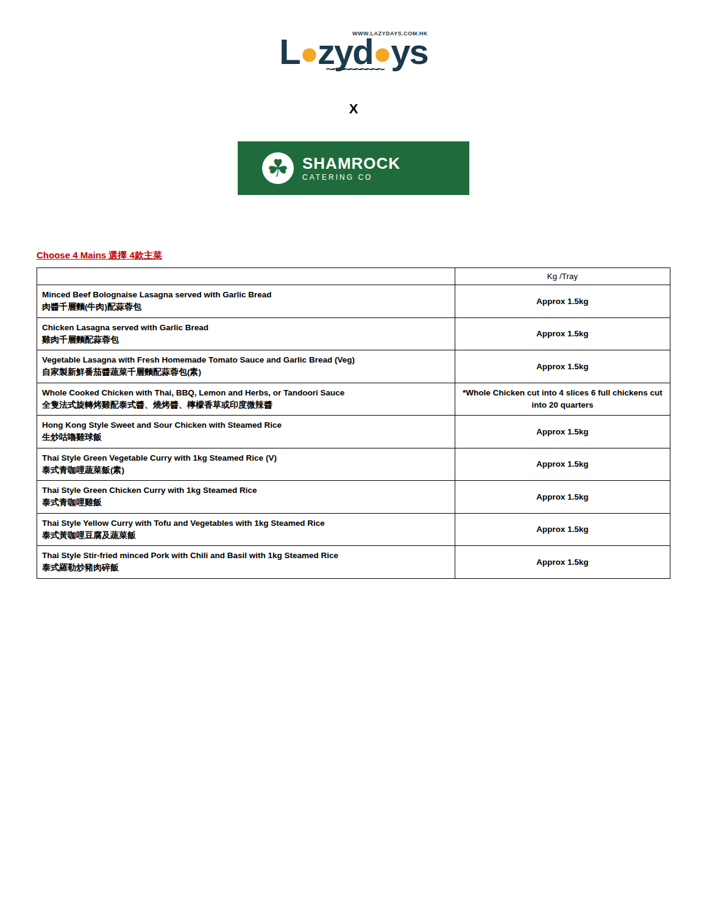WWW.LAZYDAYS.COM.HK
L●zyd●ys
~~~~~~~~~~
X
☘
SHAMROCK
CATERING CO
Choose 4 Mains 選擇 4款主菜
| | Kg /Tray |
| --- | --- |
| Minced Beef Bolognaise Lasagna served with Garlic Bread 肉醬千層麵(牛肉)配蒜蓉包 | Approx 1.5kg |
| Chicken Lasagna served with Garlic Bread 雞肉千層麵配蒜蓉包 | Approx 1.5kg |
| Vegetable Lasagna with Fresh Homemade Tomato Sauce and Garlic Bread (Veg) 自家製新鮮番茄醬蔬菜千層麵配蒜蓉包(素) | Approx 1.5kg |
| Whole Cooked Chicken with Thai, BBQ, Lemon and Herbs, or Tandoori Sauce 全隻法式旋轉烤雞配泰式醬、燒烤醬、檸檬香草或印度微辣醬 | *Whole Chicken cut into 4 slices 6 full chickens cut into 20 quarters |
| Hong Kong Style Sweet and Sour Chicken with Steamed Rice 生炒咕嚕雞球飯 | Approx 1.5kg |
| Thai Style Green Vegetable Curry with 1kg Steamed Rice (V) 泰式青咖哩蔬菜飯(素) | Approx 1.5kg |
| Thai Style Green Chicken Curry with 1kg Steamed Rice 泰式青咖哩雞飯 | Approx 1.5kg |
| Thai Style Yellow Curry with Tofu and Vegetables with 1kg Steamed Rice 泰式黃咖哩豆腐及蔬菜飯 | Approx 1.5kg |
| Thai Style Stir-fried minced Pork with Chili and Basil with 1kg Steamed Rice 泰式羅勒炒豬肉碎飯 | Approx 1.5kg |